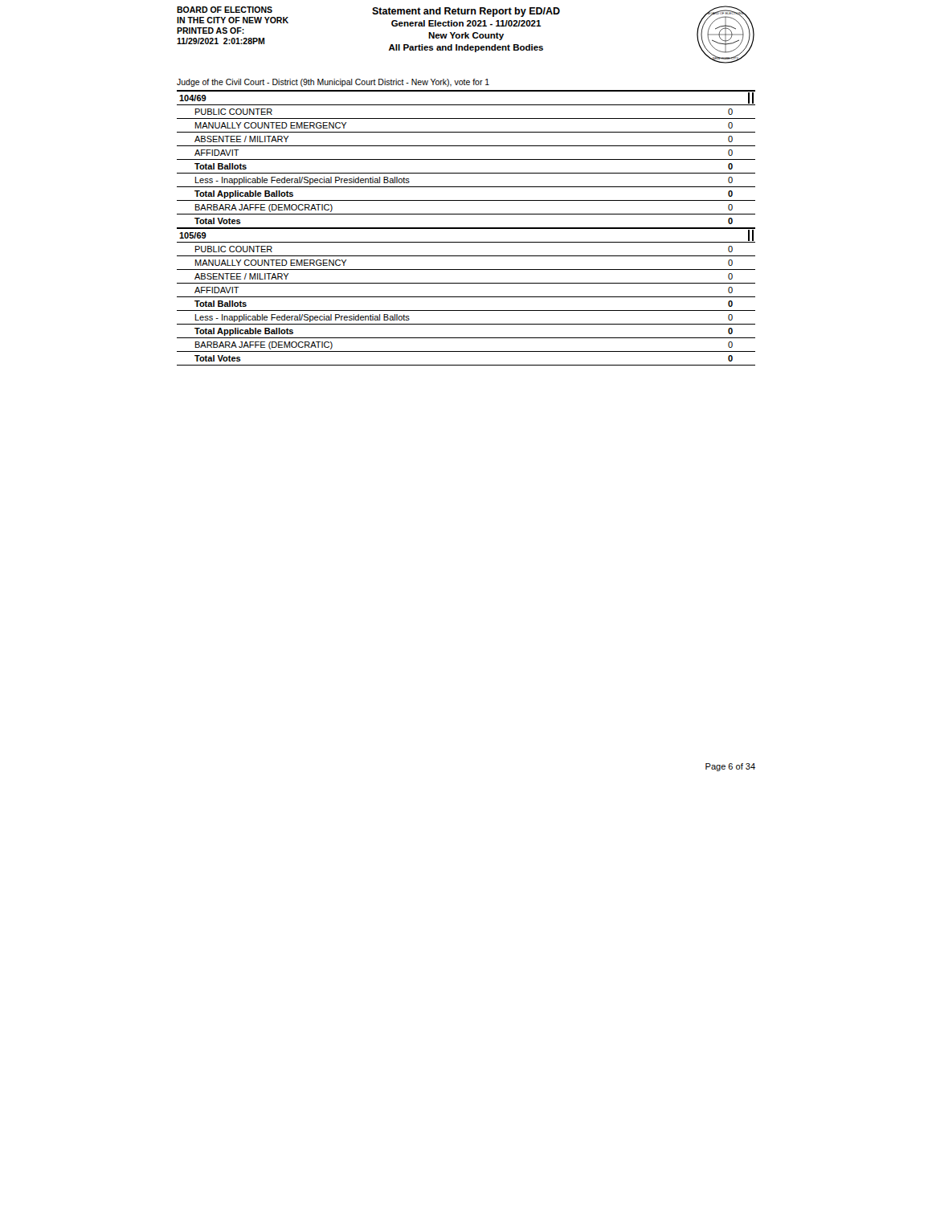BOARD OF ELECTIONS
IN THE CITY OF NEW YORK
PRINTED AS OF:
11/29/2021 2:01:28PM
Statement and Return Report by ED/AD
General Election 2021 - 11/02/2021
New York County
All Parties and Independent Bodies
BOARD OF ELECTIONS NEW YORK CITY
Judge of the Civil Court - District (9th Municipal Court District - New York), vote for 1
104/69
| PUBLIC COUNTER | 0 |
| MANUALLY COUNTED EMERGENCY | 0 |
| ABSENTEE / MILITARY | 0 |
| AFFIDAVIT | 0 |
| Total Ballots | 0 |
| Less - Inapplicable Federal/Special Presidential Ballots | 0 |
| Total Applicable Ballots | 0 |
| BARBARA JAFFE (DEMOCRATIC) | 0 |
| Total Votes | 0 |
105/69
| PUBLIC COUNTER | 0 |
| MANUALLY COUNTED EMERGENCY | 0 |
| ABSENTEE / MILITARY | 0 |
| AFFIDAVIT | 0 |
| Total Ballots | 0 |
| Less - Inapplicable Federal/Special Presidential Ballots | 0 |
| Total Applicable Ballots | 0 |
| BARBARA JAFFE (DEMOCRATIC) | 0 |
| Total Votes | 0 |
Page 6 of 34